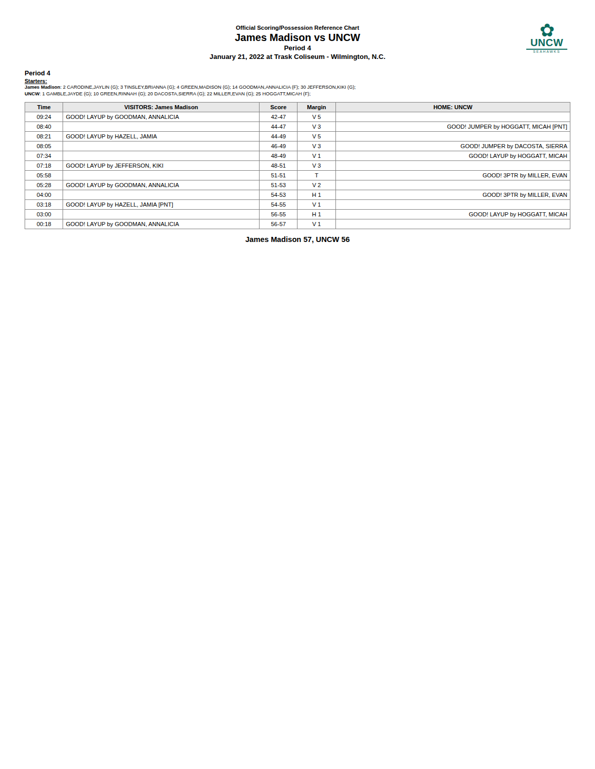✿ UNCW
SEAHAWKS
Official Scoring/Possession Reference Chart
James Madison vs UNCW
Period 4
January 21, 2022 at Trask Coliseum - Wilmington, N.C.
Period 4
Starters:
James Madison: 2 CARODINE,JAYLIN (G); 3 TINSLEY,BRIANNA (G); 4 GREEN,MADISON (G); 14 GOODMAN,ANNALICIA (F); 30 JEFFERSON,KIKI (G);
UNCW: 1 GAMBLE,JAYDE (G); 10 GREEN,RINNAH (G); 20 DACOSTA,SIERRA (G); 22 MILLER,EVAN (G); 25 HOGGATT,MICAH (F);
| Time | VISITORS: James Madison | Score | Margin | HOME: UNCW |
| --- | --- | --- | --- | --- |
| 09:24 | GOOD! LAYUP by GOODMAN, ANNALICIA | 42-47 | V 5 | |
| 08:40 | | 44-47 | V 3 | GOOD! JUMPER by HOGGATT, MICAH [PNT] |
| 08:21 | GOOD! LAYUP by HAZELL, JAMIA | 44-49 | V 5 | |
| 08:05 | | 46-49 | V 3 | GOOD! JUMPER by DACOSTA, SIERRA |
| 07:34 | | 48-49 | V 1 | GOOD! LAYUP by HOGGATT, MICAH |
| 07:18 | GOOD! LAYUP by JEFFERSON, KIKI | 48-51 | V 3 | |
| 05:58 | | 51-51 | T | GOOD! 3PTR by MILLER, EVAN |
| 05:28 | GOOD! LAYUP by GOODMAN, ANNALICIA | 51-53 | V 2 | |
| 04:00 | | 54-53 | H 1 | GOOD! 3PTR by MILLER, EVAN |
| 03:18 | GOOD! LAYUP by HAZELL, JAMIA [PNT] | 54-55 | V 1 | |
| 03:00 | | 56-55 | H 1 | GOOD! LAYUP by HOGGATT, MICAH |
| 00:18 | GOOD! LAYUP by GOODMAN, ANNALICIA | 56-57 | V 1 | |
James Madison 57, UNCW 56